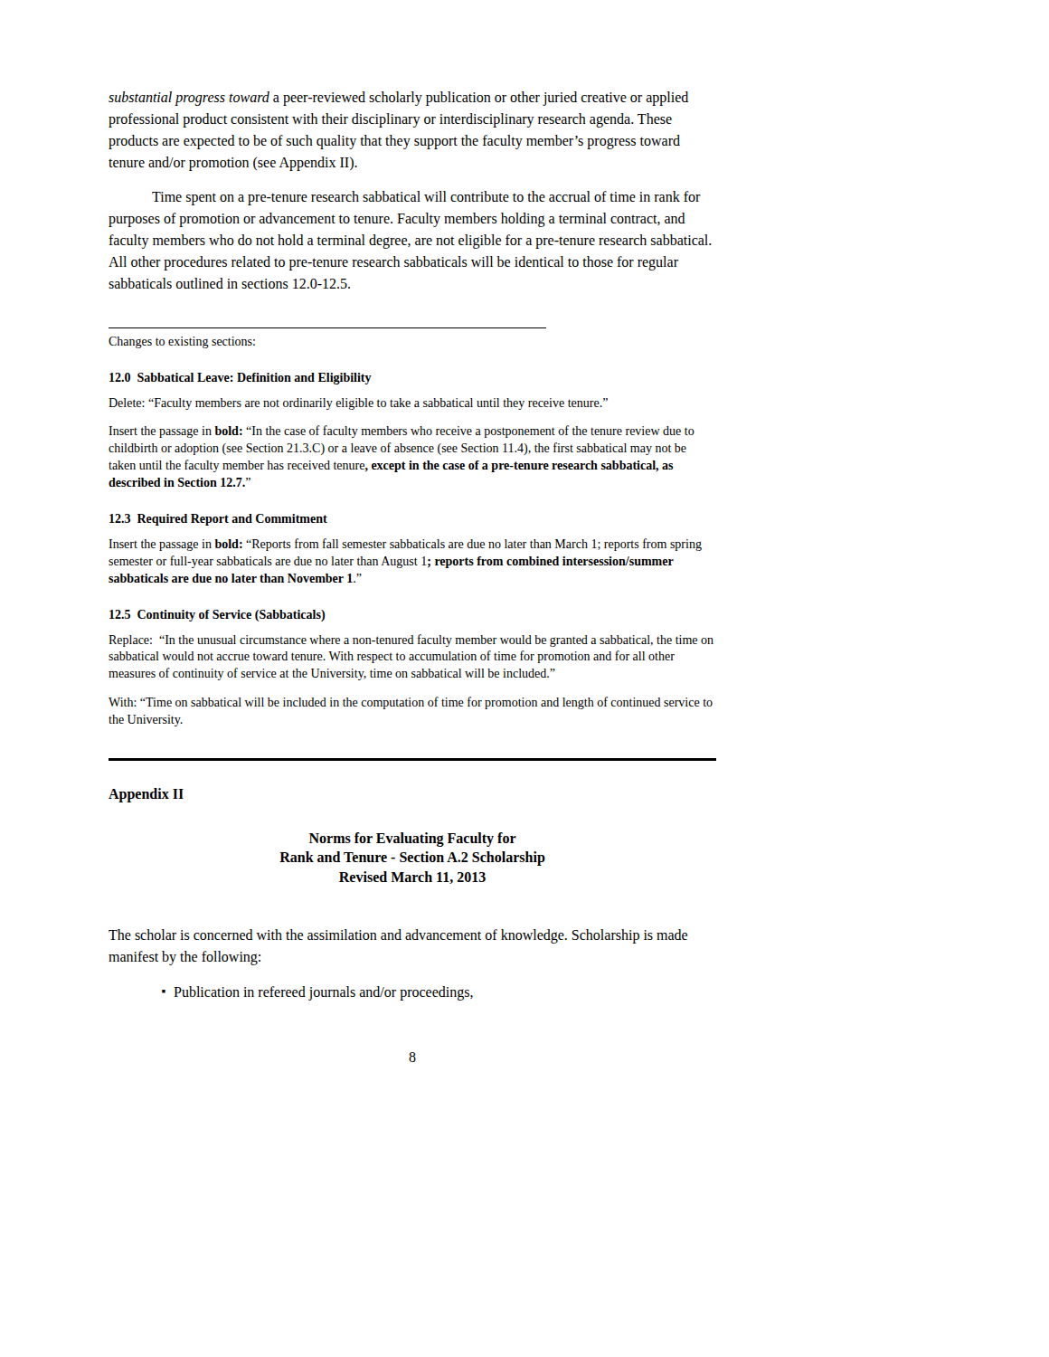substantial progress toward a peer-reviewed scholarly publication or other juried creative or applied professional product consistent with their disciplinary or interdisciplinary research agenda. These products are expected to be of such quality that they support the faculty member’s progress toward tenure and/or promotion (see Appendix II).
Time spent on a pre-tenure research sabbatical will contribute to the accrual of time in rank for purposes of promotion or advancement to tenure. Faculty members holding a terminal contract, and faculty members who do not hold a terminal degree, are not eligible for a pre-tenure research sabbatical. All other procedures related to pre-tenure research sabbaticals will be identical to those for regular sabbaticals outlined in sections 12.0-12.5.
Changes to existing sections:
12.0 Sabbatical Leave: Definition and Eligibility
Delete: “Faculty members are not ordinarily eligible to take a sabbatical until they receive tenure.”
Insert the passage in bold: “In the case of faculty members who receive a postponement of the tenure review due to childbirth or adoption (see Section 21.3.C) or a leave of absence (see Section 11.4), the first sabbatical may not be taken until the faculty member has received tenure, except in the case of a pre-tenure research sabbatical, as described in Section 12.7.”
12.3 Required Report and Commitment
Insert the passage in bold: “Reports from fall semester sabbaticals are due no later than March 1; reports from spring semester or full-year sabbaticals are due no later than August 1; reports from combined intersession/summer sabbaticals are due no later than November 1.”
12.5 Continuity of Service (Sabbaticals)
Replace: “In the unusual circumstance where a non-tenured faculty member would be granted a sabbatical, the time on sabbatical would not accrue toward tenure. With respect to accumulation of time for promotion and for all other measures of continuity of service at the University, time on sabbatical will be included.”
With: “Time on sabbatical will be included in the computation of time for promotion and length of continued service to the University.
Appendix II
Norms for Evaluating Faculty for
Rank and Tenure - Section A.2 Scholarship
Revised March 11, 2013
The scholar is concerned with the assimilation and advancement of knowledge. Scholarship is made manifest by the following:
Publication in refereed journals and/or proceedings,
8